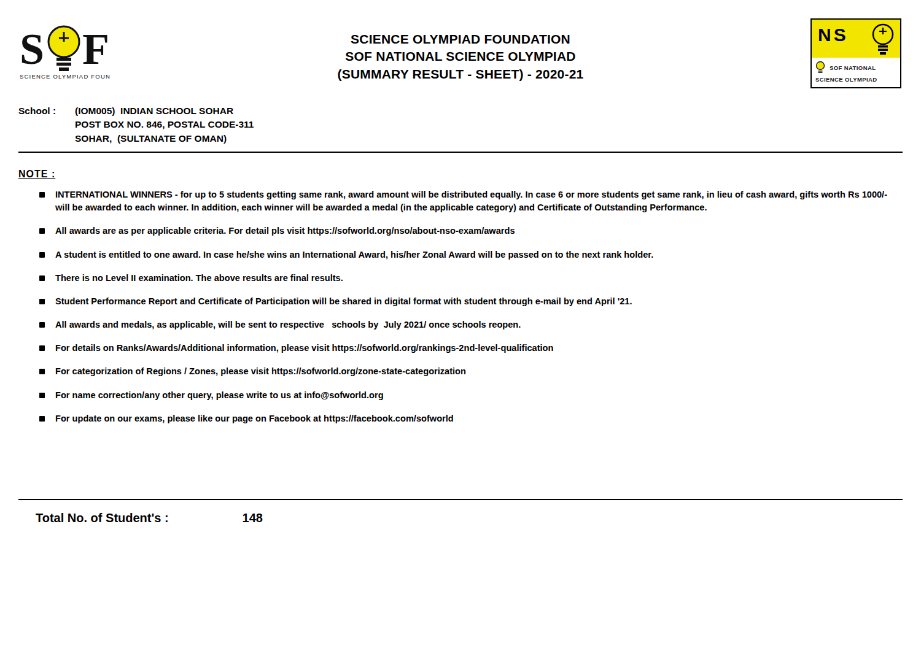S F SCIENCE OLYMPIAD FOUNDATION
SCIENCE OLYMPIAD FOUNDATION
SOF NATIONAL SCIENCE OLYMPIAD
(SUMMARY RESULT - SHEET) - 2020-21
NS
SOF NATIONAL
SCIENCE OLYMPIAD
School :
(IOM005) INDIAN SCHOOL SOHAR
POST BOX NO. 846, POSTAL CODE-311
SOHAR, (SULTANATE OF OMAN)
NOTE :
INTERNATIONAL WINNERS - for up to 5 students getting same rank, award amount will be distributed equally. In case 6 or more students get same rank, in lieu of cash award, gifts worth Rs 1000/- will be awarded to each winner. In addition, each winner will be awarded a medal (in the applicable category) and Certificate of Outstanding Performance.
All awards are as per applicable criteria. For detail pls visit https://sofworld.org/nso/about-nso-exam/awards
A student is entitled to one award. In case he/she wins an International Award, his/her Zonal Award will be passed on to the next rank holder.
There is no Level II examination. The above results are final results.
Student Performance Report and Certificate of Participation will be shared in digital format with student through e-mail by end April '21.
All awards and medals, as applicable, will be sent to respective schools by July 2021/ once schools reopen.
For details on Ranks/Awards/Additional information, please visit https://sofworld.org/rankings-2nd-level-qualification
For categorization of Regions / Zones, please visit https://sofworld.org/zone-state-categorization
For name correction/any other query, please write to us at info@sofworld.org
For update on our exams, please like our page on Facebook at https://facebook.com/sofworld
Total No. of Student's : 148